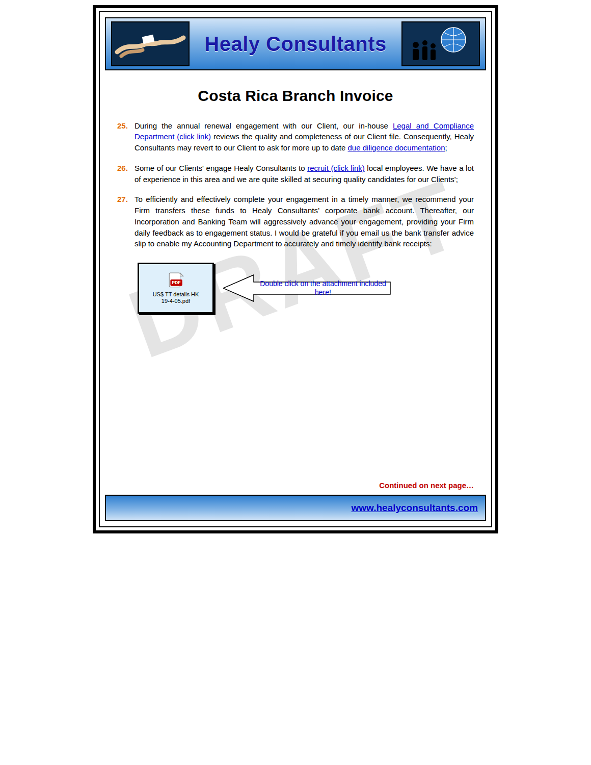DRAFT
Healy Consultants
Costa Rica Branch Invoice
25. During the annual renewal engagement with our Client, our in-house Legal and Compliance Department (click link) reviews the quality and completeness of our Client file. Consequently, Healy Consultants may revert to our Client to ask for more up to date due diligence documentation;
26. Some of our Clients' engage Healy Consultants to recruit (click link) local employees. We have a lot of experience in this area and we are quite skilled at securing quality candidates for our Clients';
27. To efficiently and effectively complete your engagement in a timely manner, we recommend your Firm transfers these funds to Healy Consultants’ corporate bank account. Thereafter, our Incorporation and Banking Team will aggressively advance your engagement, providing your Firm daily feedback as to engagement status. I would be grateful if you email us the bank transfer advice slip to enable my Accounting Department to accurately and timely identify bank receipts:
PDF
US$ TT details HK
19-4-05.pdf
Double click on the attachment included here!
Continued on next page…
www.healyconsultants.com